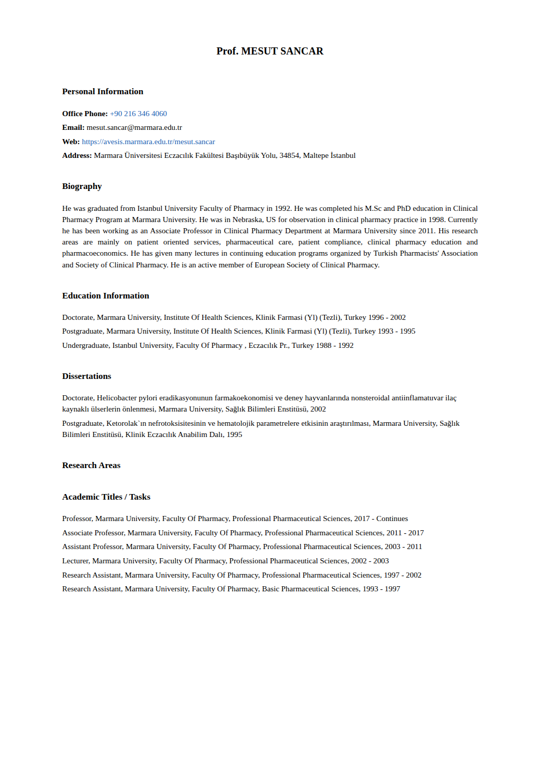Prof. MESUT SANCAR
Personal Information
Office Phone: +90 216 346 4060
Email: mesut.sancar@marmara.edu.tr
Web: https://avesis.marmara.edu.tr/mesut.sancar
Address: Marmara Üniversitesi Eczacılık Fakültesi Başıbüyük Yolu, 34854, Maltepe İstanbul
Biography
He was graduated from Istanbul University Faculty of Pharmacy in 1992. He was completed his M.Sc and PhD education in Clinical Pharmacy Program at Marmara University. He was in Nebraska, US for observation in clinical pharmacy practice in 1998. Currently he has been working as an Associate Professor in Clinical Pharmacy Department at Marmara University since 2011. His research areas are mainly on patient oriented services, pharmaceutical care, patient compliance, clinical pharmacy education and pharmacoeconomics. He has given many lectures in continuing education programs organized by Turkish Pharmacists' Association and Society of Clinical Pharmacy. He is an active member of European Society of Clinical Pharmacy.
Education Information
Doctorate, Marmara University, Institute Of Health Sciences, Klinik Farmasi (Yl) (Tezli), Turkey 1996 - 2002
Postgraduate, Marmara University, Institute Of Health Sciences, Klinik Farmasi (Yl) (Tezli), Turkey 1993 - 1995
Undergraduate, Istanbul University, Faculty Of Pharmacy , Eczacılık Pr., Turkey 1988 - 1992
Dissertations
Doctorate, Helicobacter pylori eradikasyonunun farmakoekonomisi ve deney hayvanlarında nonsteroidal antiinflamatuvar ilaç kaynaklı ülserlerin önlenmesi, Marmara University, Sağlık Bilimleri Enstitüsü, 2002
Postgraduate, Ketorolak`ın nefrotoksisitesinin ve hematolojik parametrelere etkisinin araştırılması, Marmara University, Sağlık Bilimleri Enstitüsü, Klinik Eczacılık Anabilim Dalı, 1995
Research Areas
Academic Titles / Tasks
Professor, Marmara University, Faculty Of Pharmacy, Professional Pharmaceutical Sciences, 2017 - Continues
Associate Professor, Marmara University, Faculty Of Pharmacy, Professional Pharmaceutical Sciences, 2011 - 2017
Assistant Professor, Marmara University, Faculty Of Pharmacy, Professional Pharmaceutical Sciences, 2003 - 2011
Lecturer, Marmara University, Faculty Of Pharmacy, Professional Pharmaceutical Sciences, 2002 - 2003
Research Assistant, Marmara University, Faculty Of Pharmacy, Professional Pharmaceutical Sciences, 1997 - 2002
Research Assistant, Marmara University, Faculty Of Pharmacy, Basic Pharmaceutical Sciences, 1993 - 1997